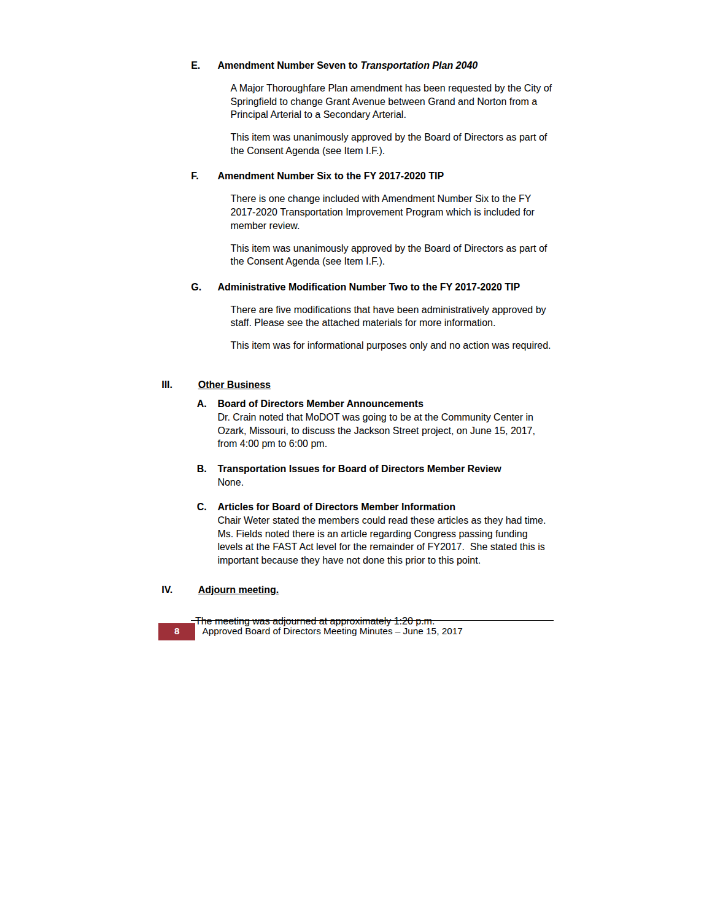E.
Amendment Number Seven to Transportation Plan 2040
A Major Thoroughfare Plan amendment has been requested by the City of Springfield to change Grant Avenue between Grand and Norton from a Principal Arterial to a Secondary Arterial.
This item was unanimously approved by the Board of Directors as part of the Consent Agenda (see Item I.F.).
F.
Amendment Number Six to the FY 2017-2020 TIP
There is one change included with Amendment Number Six to the FY 2017-2020 Transportation Improvement Program which is included for member review.
This item was unanimously approved by the Board of Directors as part of the Consent Agenda (see Item I.F.).
G.
Administrative Modification Number Two to the FY 2017-2020 TIP
There are five modifications that have been administratively approved by staff. Please see the attached materials for more information.
This item was for informational purposes only and no action was required.
III.
Other Business
A.
Board of Directors Member Announcements
Dr. Crain noted that MoDOT was going to be at the Community Center in Ozark, Missouri, to discuss the Jackson Street project, on June 15, 2017, from 4:00 pm to 6:00 pm.
B.
Transportation Issues for Board of Directors Member Review
None.
C.
Articles for Board of Directors Member Information
Chair Weter stated the members could read these articles as they had time. Ms. Fields noted there is an article regarding Congress passing funding levels at the FAST Act level for the remainder of FY2017. She stated this is important because they have not done this prior to this point.
IV.
Adjourn meeting.
The meeting was adjourned at approximately 1:20 p.m.
8
Approved Board of Directors Meeting Minutes – June 15, 2017